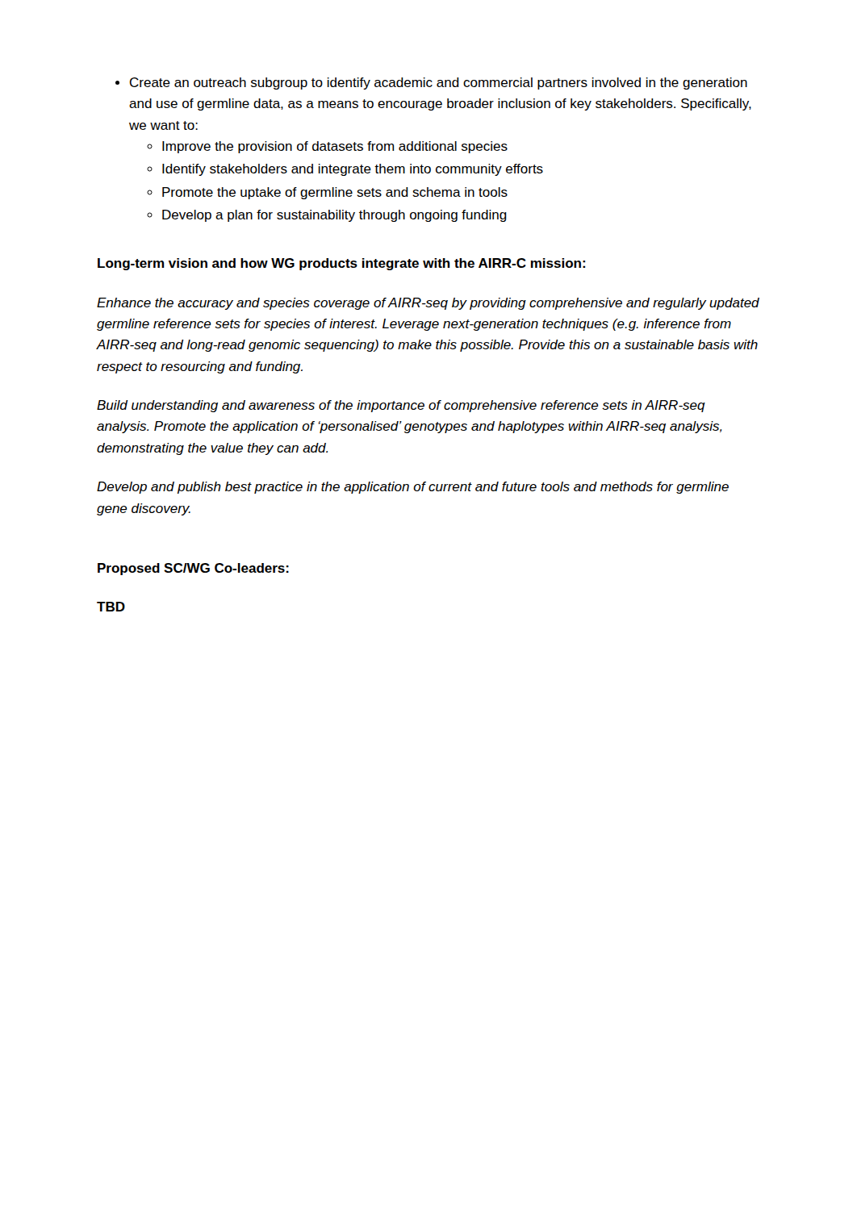Create an outreach subgroup to identify academic and commercial partners involved in the generation and use of germline data, as a means to encourage broader inclusion of key stakeholders. Specifically, we want to:
Improve the provision of datasets from additional species
Identify stakeholders and integrate them into community efforts
Promote the uptake of germline sets and schema in tools
Develop a plan for sustainability through ongoing funding
Long-term vision and how WG products integrate with the AIRR-C mission:
Enhance the accuracy and species coverage of AIRR-seq by providing comprehensive and regularly updated germline reference sets for species of interest. Leverage next-generation techniques (e.g. inference from AIRR-seq and long-read genomic sequencing) to make this possible. Provide this on a sustainable basis with respect to resourcing and funding.
Build understanding and awareness of the importance of comprehensive reference sets in AIRR-seq analysis. Promote the application of ‘personalised’ genotypes and haplotypes within AIRR-seq analysis, demonstrating the value they can add.
Develop and publish best practice in the application of current and future tools and methods for germline gene discovery.
Proposed SC/WG Co-leaders:
TBD